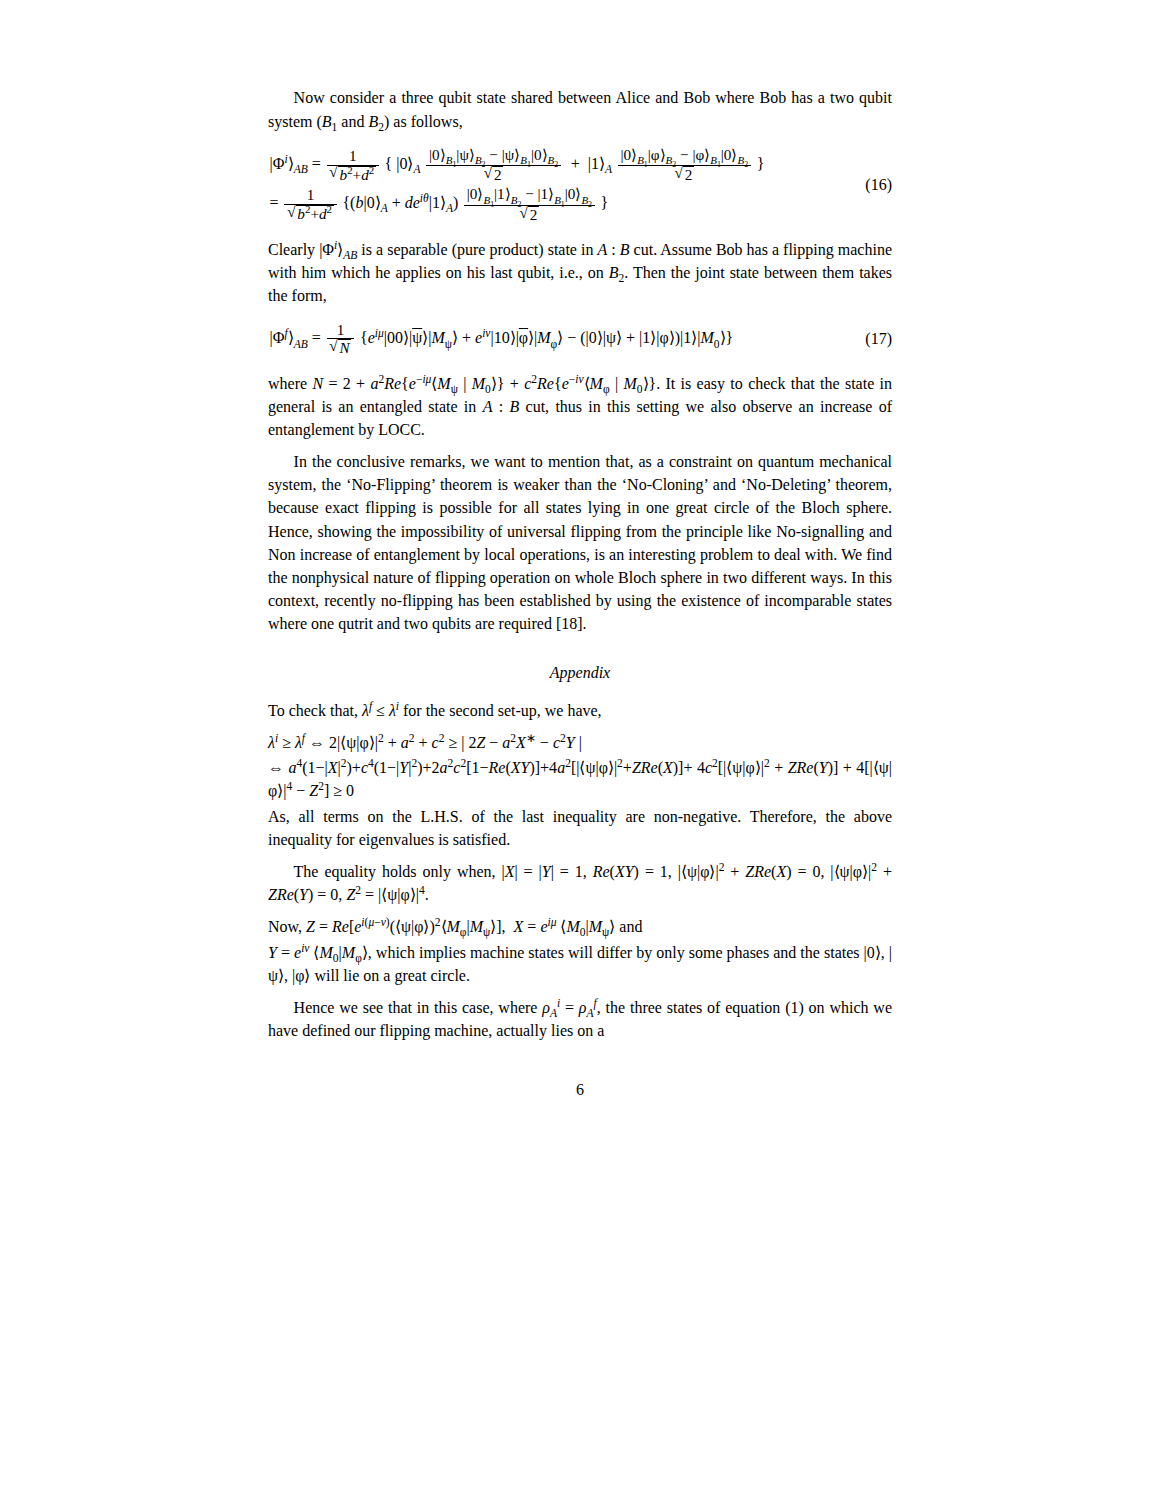Now consider a three qubit state shared between Alice and Bob where Bob has a two qubit system (B1 and B2) as follows,
|Φi⟩AB = 1 b2+d2 { |0⟩A |0⟩B1|ψ⟩B2 − |ψ⟩B1|0⟩B22 + |1⟩A |0⟩B1|φ⟩B2 − |φ⟩B1|0⟩B22 }
= 1 b2+d2 {(b|0⟩A + deiθ|1⟩A) |0⟩B1|1⟩B2 − |1⟩B1|0⟩B22 }
(16)
Clearly |Φi⟩AB is a separable (pure product) state in A : B cut. Assume Bob has a flipping machine with him which he applies on his last qubit, i.e., on B2. Then the joint state between them takes the form,
|Φf⟩AB = 1 N {eiμ|00⟩|ψ⟩|Mψ⟩ + eiν|10⟩|φ⟩|Mφ⟩ − (|0⟩|ψ⟩ + |1⟩|φ⟩)|1⟩|M0⟩}
(17)
where N = 2 + a2Re{e−iμ⟨Mψ | M0⟩} + c2Re{e−iν⟨Mφ | M0⟩}. It is easy to check that the state in general is an entangled state in A : B cut, thus in this setting we also observe an increase of entanglement by LOCC.
In the conclusive remarks, we want to mention that, as a constraint on quantum mechanical system, the ‘No-Flipping’ theorem is weaker than the ‘No-Cloning’ and ‘No-Deleting’ theorem, because exact flipping is possible for all states lying in one great circle of the Bloch sphere. Hence, showing the impossibility of universal flipping from the principle like No-signalling and Non increase of entanglement by local operations, is an interesting problem to deal with. We find the nonphysical nature of flipping operation on whole Bloch sphere in two different ways. In this context, recently no-flipping has been established by using the existence of incomparable states where one qutrit and two qubits are required [18].
Appendix
To check that, λf ≤ λi for the second set-up, we have,
λi ≥ λf ⇔ 2|⟨ψ|φ⟩|2 + a2 + c2 ≥ | 2Z − a2X∗ − c2Y |
⇔ a4(1−|X|2)+c4(1−|Y|2)+2a2c2[1−Re(XY)]+4a2[|⟨ψ|φ⟩|2+ZRe(X)]+ 4c2[|⟨ψ|φ⟩|2 + ZRe(Y)] + 4[|⟨ψ|φ⟩|4 − Z2] ≥ 0
As, all terms on the L.H.S. of the last inequality are non-negative. Therefore, the above inequality for eigenvalues is satisfied.
The equality holds only when, |X| = |Y| = 1, Re(XY) = 1, |⟨ψ|φ⟩|2 + ZRe(X) = 0, |⟨ψ|φ⟩|2 + ZRe(Y) = 0, Z2 = |⟨ψ|φ⟩|4.
Now, Z = Re[ei(μ−ν)(⟨ψ|φ⟩)2⟨Mφ|Mψ⟩], X = eiμ ⟨M0|Mψ⟩ and
Y = eiν ⟨M0|Mφ⟩, which implies machine states will differ by only some phases and the states |0⟩, |ψ⟩, |φ⟩ will lie on a great circle.
Hence we see that in this case, where ρAi = ρAf, the three states of equation (1) on which we have defined our flipping machine, actually lies on a
6